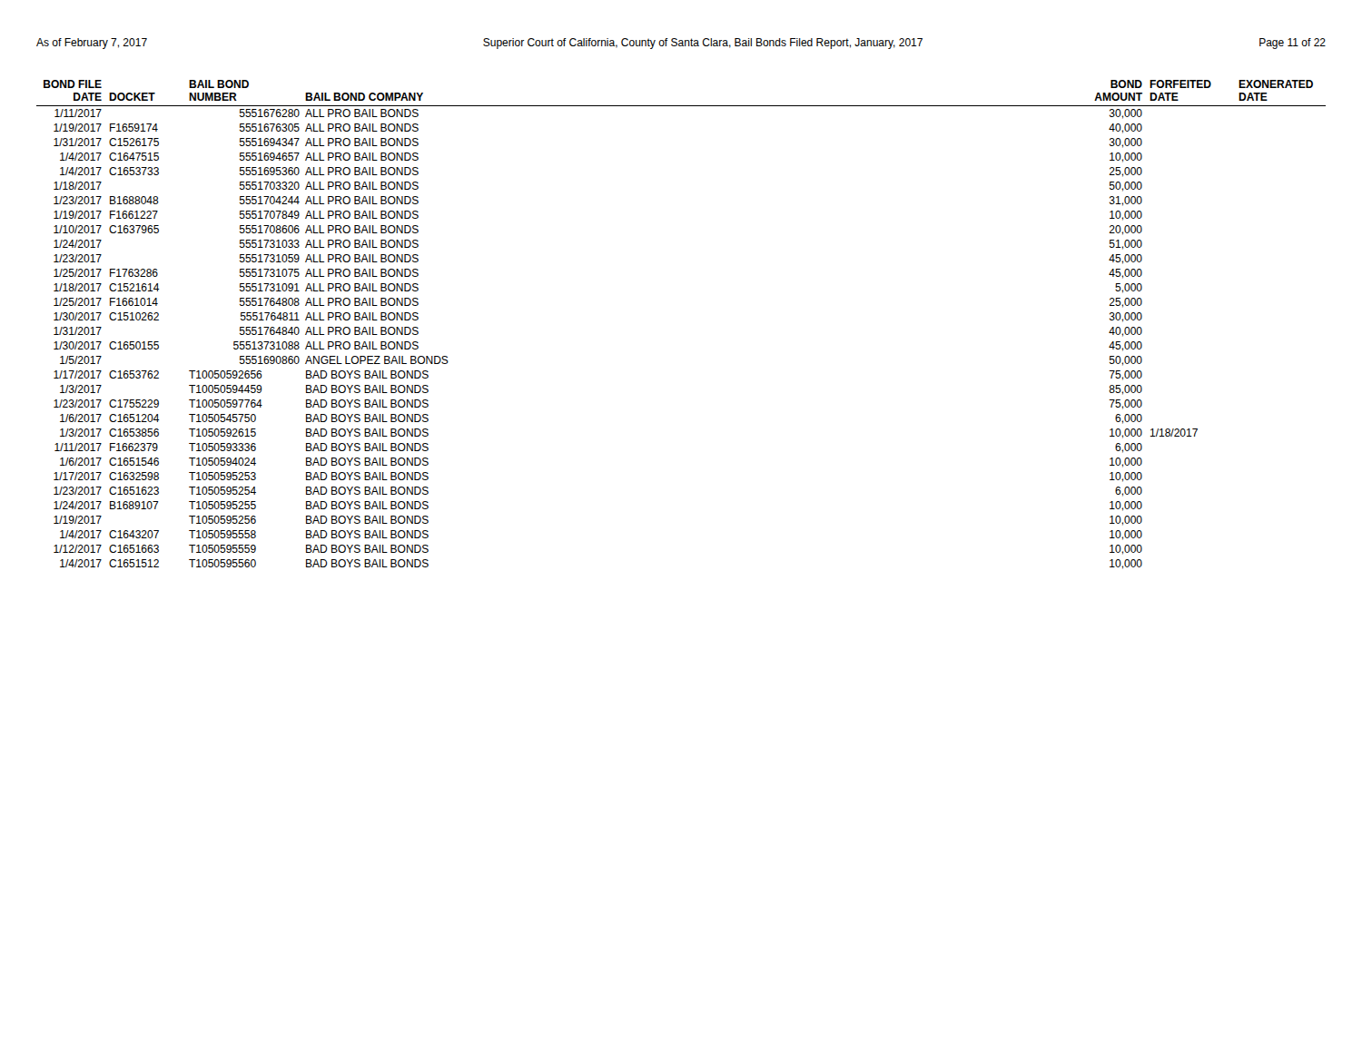As of February 7, 2017
Superior Court of California, County of Santa Clara, Bail Bonds Filed Report, January, 2017
Page 11 of 22
| BOND FILE DATE | DOCKET | BAIL BOND NUMBER | BAIL BOND COMPANY | BOND AMOUNT | FORFEITED DATE | EXONERATED DATE |
| --- | --- | --- | --- | --- | --- | --- |
| 1/11/2017 | | 5551676280 | ALL PRO BAIL BONDS | 30,000 | | |
| 1/19/2017 | F1659174 | 5551676305 | ALL PRO BAIL BONDS | 40,000 | | |
| 1/31/2017 | C1526175 | 5551694347 | ALL PRO BAIL BONDS | 30,000 | | |
| 1/4/2017 | C1647515 | 5551694657 | ALL PRO BAIL BONDS | 10,000 | | |
| 1/4/2017 | C1653733 | 5551695360 | ALL PRO BAIL BONDS | 25,000 | | |
| 1/18/2017 | | 5551703320 | ALL PRO BAIL BONDS | 50,000 | | |
| 1/23/2017 | B1688048 | 5551704244 | ALL PRO BAIL BONDS | 31,000 | | |
| 1/19/2017 | F1661227 | 5551707849 | ALL PRO BAIL BONDS | 10,000 | | |
| 1/10/2017 | C1637965 | 5551708606 | ALL PRO BAIL BONDS | 20,000 | | |
| 1/24/2017 | | 5551731033 | ALL PRO BAIL BONDS | 51,000 | | |
| 1/23/2017 | | 5551731059 | ALL PRO BAIL BONDS | 45,000 | | |
| 1/25/2017 | F1763286 | 5551731075 | ALL PRO BAIL BONDS | 45,000 | | |
| 1/18/2017 | C1521614 | 5551731091 | ALL PRO BAIL BONDS | 5,000 | | |
| 1/25/2017 | F1661014 | 5551764808 | ALL PRO BAIL BONDS | 25,000 | | |
| 1/30/2017 | C1510262 | 5551764811 | ALL PRO BAIL BONDS | 30,000 | | |
| 1/31/2017 | | 5551764840 | ALL PRO BAIL BONDS | 40,000 | | |
| 1/30/2017 | C1650155 | 55513731088 | ALL PRO BAIL BONDS | 45,000 | | |
| 1/5/2017 | | 5551690860 | ANGEL LOPEZ BAIL BONDS | 50,000 | | |
| 1/17/2017 | C1653762 | T10050592656 | BAD BOYS BAIL BONDS | 75,000 | | |
| 1/3/2017 | | T10050594459 | BAD BOYS BAIL BONDS | 85,000 | | |
| 1/23/2017 | C1755229 | T10050597764 | BAD BOYS BAIL BONDS | 75,000 | | |
| 1/6/2017 | C1651204 | T1050545750 | BAD BOYS BAIL BONDS | 6,000 | | |
| 1/3/2017 | C1653856 | T1050592615 | BAD BOYS BAIL BONDS | 10,000 | 1/18/2017 | |
| 1/11/2017 | F1662379 | T1050593336 | BAD BOYS BAIL BONDS | 6,000 | | |
| 1/6/2017 | C1651546 | T1050594024 | BAD BOYS BAIL BONDS | 10,000 | | |
| 1/17/2017 | C1632598 | T1050595253 | BAD BOYS BAIL BONDS | 10,000 | | |
| 1/23/2017 | C1651623 | T1050595254 | BAD BOYS BAIL BONDS | 6,000 | | |
| 1/24/2017 | B1689107 | T1050595255 | BAD BOYS BAIL BONDS | 10,000 | | |
| 1/19/2017 | | T1050595256 | BAD BOYS BAIL BONDS | 10,000 | | |
| 1/4/2017 | C1643207 | T1050595558 | BAD BOYS BAIL BONDS | 10,000 | | |
| 1/12/2017 | C1651663 | T1050595559 | BAD BOYS BAIL BONDS | 10,000 | | |
| 1/4/2017 | C1651512 | T1050595560 | BAD BOYS BAIL BONDS | 10,000 | | |